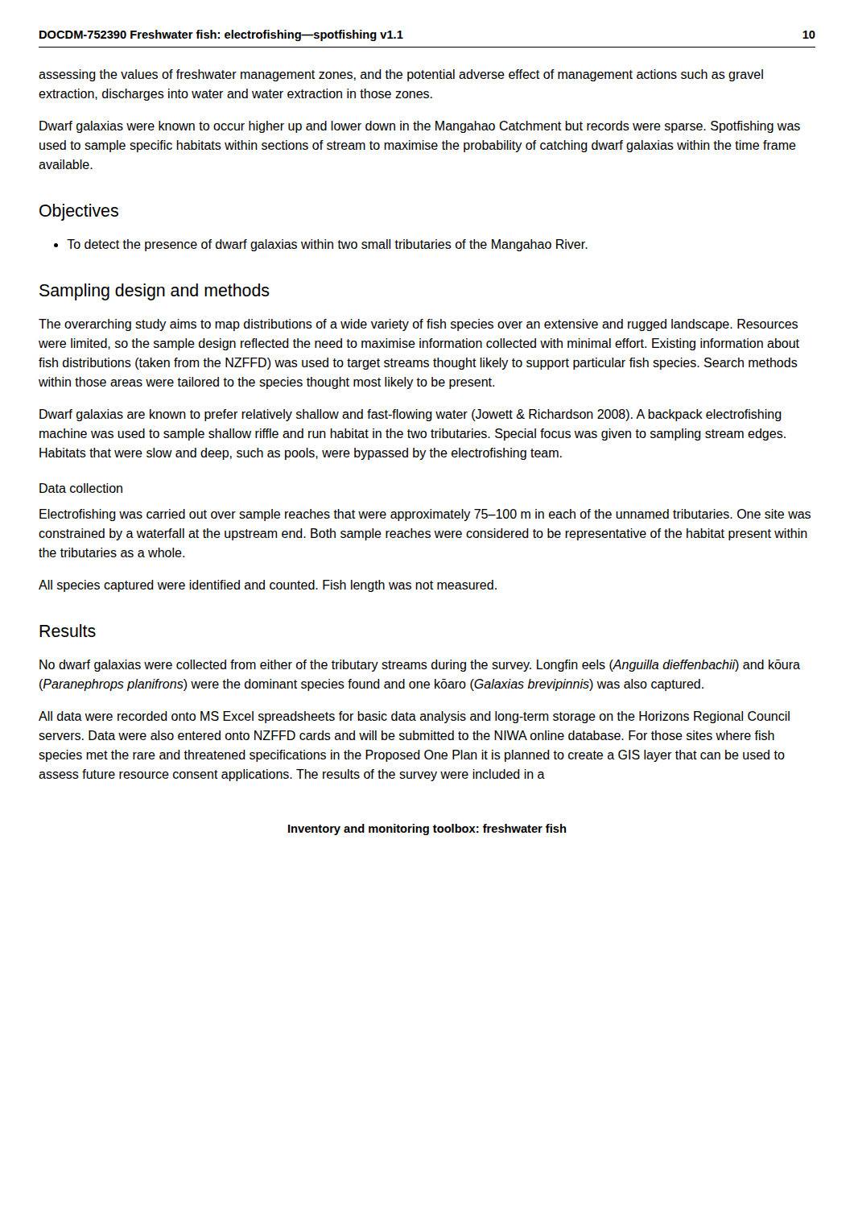DOCDM-752390 Freshwater fish: electrofishing—spotfishing v1.1 10
assessing the values of freshwater management zones, and the potential adverse effect of management actions such as gravel extraction, discharges into water and water extraction in those zones.
Dwarf galaxias were known to occur higher up and lower down in the Mangahao Catchment but records were sparse. Spotfishing was used to sample specific habitats within sections of stream to maximise the probability of catching dwarf galaxias within the time frame available.
Objectives
To detect the presence of dwarf galaxias within two small tributaries of the Mangahao River.
Sampling design and methods
The overarching study aims to map distributions of a wide variety of fish species over an extensive and rugged landscape. Resources were limited, so the sample design reflected the need to maximise information collected with minimal effort. Existing information about fish distributions (taken from the NZFFD) was used to target streams thought likely to support particular fish species. Search methods within those areas were tailored to the species thought most likely to be present.
Dwarf galaxias are known to prefer relatively shallow and fast-flowing water (Jowett & Richardson 2008). A backpack electrofishing machine was used to sample shallow riffle and run habitat in the two tributaries. Special focus was given to sampling stream edges. Habitats that were slow and deep, such as pools, were bypassed by the electrofishing team.
Data collection
Electrofishing was carried out over sample reaches that were approximately 75–100 m in each of the unnamed tributaries. One site was constrained by a waterfall at the upstream end. Both sample reaches were considered to be representative of the habitat present within the tributaries as a whole.
All species captured were identified and counted. Fish length was not measured.
Results
No dwarf galaxias were collected from either of the tributary streams during the survey. Longfin eels (Anguilla dieffenbachii) and kōura (Paranephrops planifrons) were the dominant species found and one kōaro (Galaxias brevipinnis) was also captured.
All data were recorded onto MS Excel spreadsheets for basic data analysis and long-term storage on the Horizons Regional Council servers. Data were also entered onto NZFFD cards and will be submitted to the NIWA online database. For those sites where fish species met the rare and threatened specifications in the Proposed One Plan it is planned to create a GIS layer that can be used to assess future resource consent applications. The results of the survey were included in a
Inventory and monitoring toolbox: freshwater fish